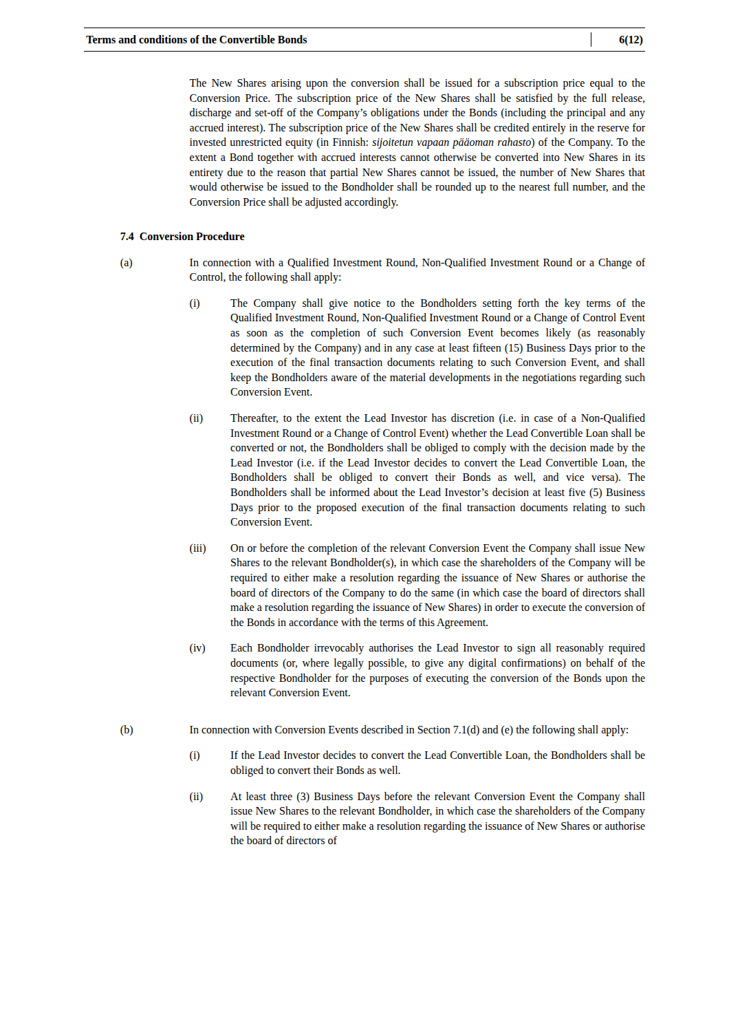Terms and conditions of the Convertible Bonds 6(12)
The New Shares arising upon the conversion shall be issued for a subscription price equal to the Conversion Price. The subscription price of the New Shares shall be satisfied by the full release, discharge and set-off of the Company’s obligations under the Bonds (including the principal and any accrued interest). The subscription price of the New Shares shall be credited entirely in the reserve for invested unrestricted equity (in Finnish: sijoitetun vapaan pääoman rahasto) of the Company. To the extent a Bond together with accrued interests cannot otherwise be converted into New Shares in its entirety due to the reason that partial New Shares cannot be issued, the number of New Shares that would otherwise be issued to the Bondholder shall be rounded up to the nearest full number, and the Conversion Price shall be adjusted accordingly.
7.4 Conversion Procedure
(a)
In connection with a Qualified Investment Round, Non-Qualified Investment Round or a Change of Control, the following shall apply:
(i)
The Company shall give notice to the Bondholders setting forth the key terms of the Qualified Investment Round, Non-Qualified Investment Round or a Change of Control Event as soon as the completion of such Conversion Event becomes likely (as reasonably determined by the Company) and in any case at least fifteen (15) Business Days prior to the execution of the final transaction documents relating to such Conversion Event, and shall keep the Bondholders aware of the material developments in the negotiations regarding such Conversion Event.
(ii)
Thereafter, to the extent the Lead Investor has discretion (i.e. in case of a Non-Qualified Investment Round or a Change of Control Event) whether the Lead Convertible Loan shall be converted or not, the Bondholders shall be obliged to comply with the decision made by the Lead Investor (i.e. if the Lead Investor decides to convert the Lead Convertible Loan, the Bondholders shall be obliged to convert their Bonds as well, and vice versa). The Bondholders shall be informed about the Lead Investor’s decision at least five (5) Business Days prior to the proposed execution of the final transaction documents relating to such Conversion Event.
(iii)
On or before the completion of the relevant Conversion Event the Company shall issue New Shares to the relevant Bondholder(s), in which case the shareholders of the Company will be required to either make a resolution regarding the issuance of New Shares or authorise the board of directors of the Company to do the same (in which case the board of directors shall make a resolution regarding the issuance of New Shares) in order to execute the conversion of the Bonds in accordance with the terms of this Agreement.
(iv)
Each Bondholder irrevocably authorises the Lead Investor to sign all reasonably required documents (or, where legally possible, to give any digital confirmations) on behalf of the respective Bondholder for the purposes of executing the conversion of the Bonds upon the relevant Conversion Event.
(b)
In connection with Conversion Events described in Section 7.1(d) and (e) the following shall apply:
(i)
If the Lead Investor decides to convert the Lead Convertible Loan, the Bondholders shall be obliged to convert their Bonds as well.
(ii)
At least three (3) Business Days before the relevant Conversion Event the Company shall issue New Shares to the relevant Bondholder, in which case the shareholders of the Company will be required to either make a resolution regarding the issuance of New Shares or authorise the board of directors of